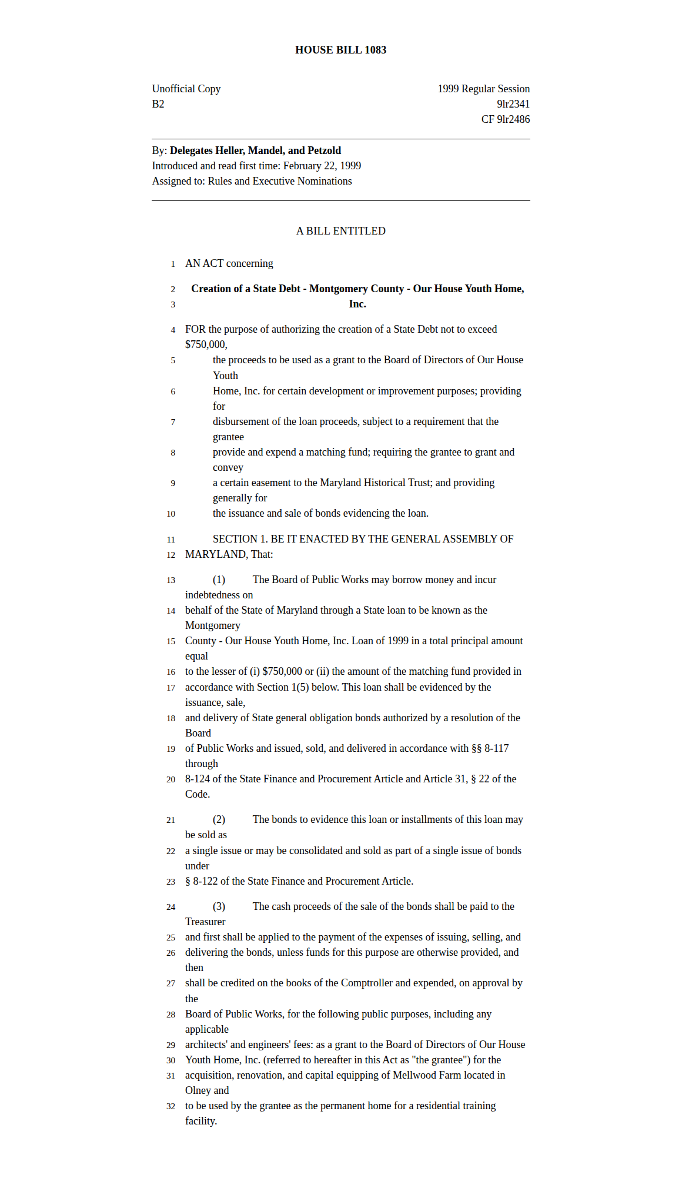HOUSE BILL 1083
Unofficial Copy
B2
1999 Regular Session
9lr2341
CF 9lr2486
By: Delegates Heller, Mandel, and Petzold
Introduced and read first time: February 22, 1999
Assigned to: Rules and Executive Nominations
A BILL ENTITLED
1
AN ACT concerning
2
Creation of a State Debt - Montgomery County - Our House Youth Home,
3
Inc.
4
FOR the purpose of authorizing the creation of a State Debt not to exceed $750,000,
5
the proceeds to be used as a grant to the Board of Directors of Our House Youth
6
Home, Inc. for certain development or improvement purposes; providing for
7
disbursement of the loan proceeds, subject to a requirement that the grantee
8
provide and expend a matching fund; requiring the grantee to grant and convey
9
a certain easement to the Maryland Historical Trust; and providing generally for
10
the issuance and sale of bonds evidencing the loan.
11
SECTION 1. BE IT ENACTED BY THE GENERAL ASSEMBLY OF
12
MARYLAND, That:
13
(1) The Board of Public Works may borrow money and incur indebtedness on
14
behalf of the State of Maryland through a State loan to be known as the Montgomery
15
County - Our House Youth Home, Inc. Loan of 1999 in a total principal amount equal
16
to the lesser of (i) $750,000 or (ii) the amount of the matching fund provided in
17
accordance with Section 1(5) below. This loan shall be evidenced by the issuance, sale,
18
and delivery of State general obligation bonds authorized by a resolution of the Board
19
of Public Works and issued, sold, and delivered in accordance with §§ 8-117 through
20
8-124 of the State Finance and Procurement Article and Article 31, § 22 of the Code.
21
(2) The bonds to evidence this loan or installments of this loan may be sold as
22
a single issue or may be consolidated and sold as part of a single issue of bonds under
23
§ 8-122 of the State Finance and Procurement Article.
24
(3) The cash proceeds of the sale of the bonds shall be paid to the Treasurer
25
and first shall be applied to the payment of the expenses of issuing, selling, and
26
delivering the bonds, unless funds for this purpose are otherwise provided, and then
27
shall be credited on the books of the Comptroller and expended, on approval by the
28
Board of Public Works, for the following public purposes, including any applicable
29
architects' and engineers' fees: as a grant to the Board of Directors of Our House
30
Youth Home, Inc. (referred to hereafter in this Act as "the grantee") for the
31
acquisition, renovation, and capital equipping of Mellwood Farm located in Olney and
32
to be used by the grantee as the permanent home for a residential training facility.